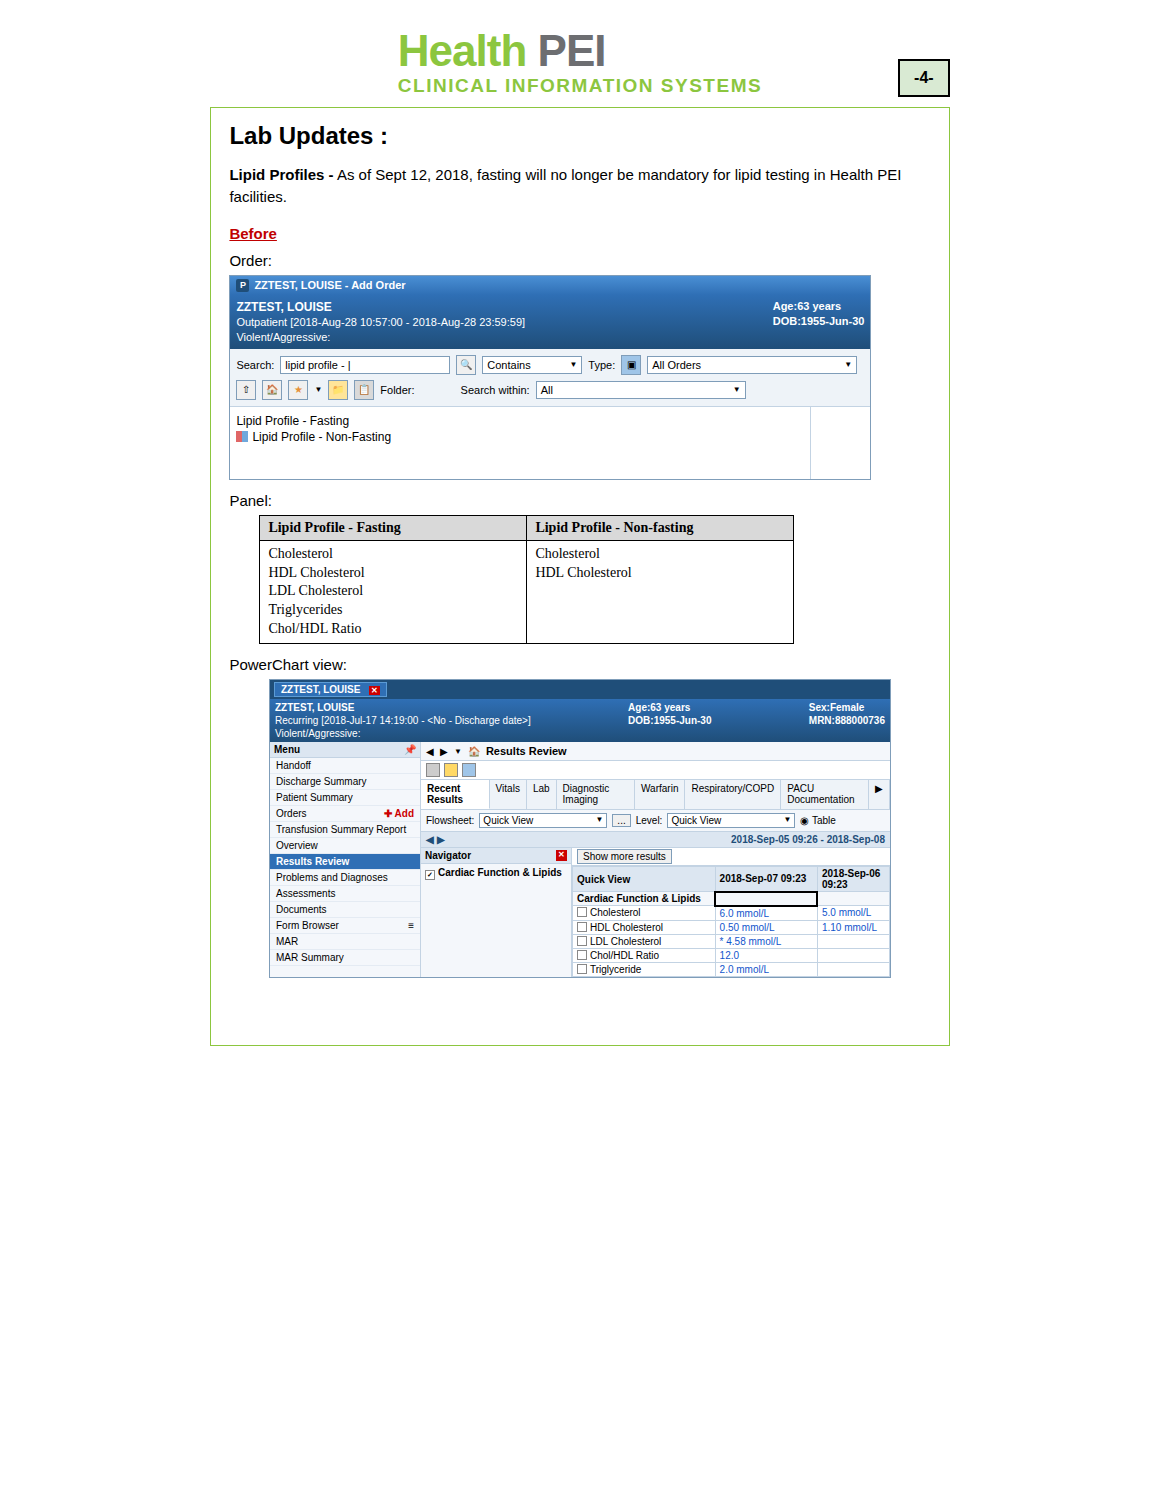Health PEI
CLINICAL INFORMATION SYSTEMS
-4-
Lab Updates :
Lipid Profiles - As of Sept 12, 2018, fasting will no longer be mandatory for lipid testing in Health PEI facilities.
Before
Order:
P ZZTEST, LOUISE - Add Order
ZZTEST, LOUISE
Outpatient [2018-Aug-28 10:57:00 - 2018-Aug-28 23:59:59]
Violent/Aggressive:
Age:63 years
DOB:1955-Jun-30
Search: lipid profile - | 🔍 Contains ▼ Type: ▣ All Orders ▼
⇧ 🏠 ★ ▼ 📁 📋 Folder: Search within: All ▼
Lipid Profile - Fasting
Lipid Profile - Non-Fasting
Panel:
| Lipid Profile - Fasting | Lipid Profile - Non-fasting |
| --- | --- |
| Cholesterol HDL Cholesterol LDL Cholesterol Triglycerides Chol/HDL Ratio | Cholesterol HDL Cholesterol |
PowerChart view:
ZZTEST, LOUISE ✕
ZZTEST, LOUISE
Recurring [2018-Jul-17 14:19:00 - <No - Discharge date>]
Violent/Aggressive:
Age:63 years
DOB:1955-Jun-30
Sex:Female
MRN:888000736
Menu📌
Handoff
Discharge Summary
Patient Summary
Orders ✚ Add
Transfusion Summary Report
Overview
Results Review
Problems and Diagnoses
Assessments
Documents
Form Browser ≡
MAR
MAR Summary
◀ ▶ ▼ 🏠 Results Review
Recent Results
Vitals
Lab
Diagnostic Imaging
Warfarin
Respiratory/COPD
PACU Documentation
▶
Flowsheet: Quick View ▼ ... Level: Quick View ▼ ◉ Table
◀ ▶ 2018-Sep-05 09:26 - 2018-Sep-08
Navigator✕
Cardiac Function & Lipids
Show more results
| Quick View | 2018-Sep-07 09:23 | 2018-Sep-06 09:23 |
| --- | --- | --- |
| Cardiac Function & Lipids | | |
| Cholesterol | 6.0 mmol/L | 5.0 mmol/L |
| HDL Cholesterol | 0.50 mmol/L | 1.10 mmol/L |
| LDL Cholesterol | * 4.58 mmol/L | |
| Chol/HDL Ratio | 12.0 | |
| Triglyceride | 2.0 mmol/L | |